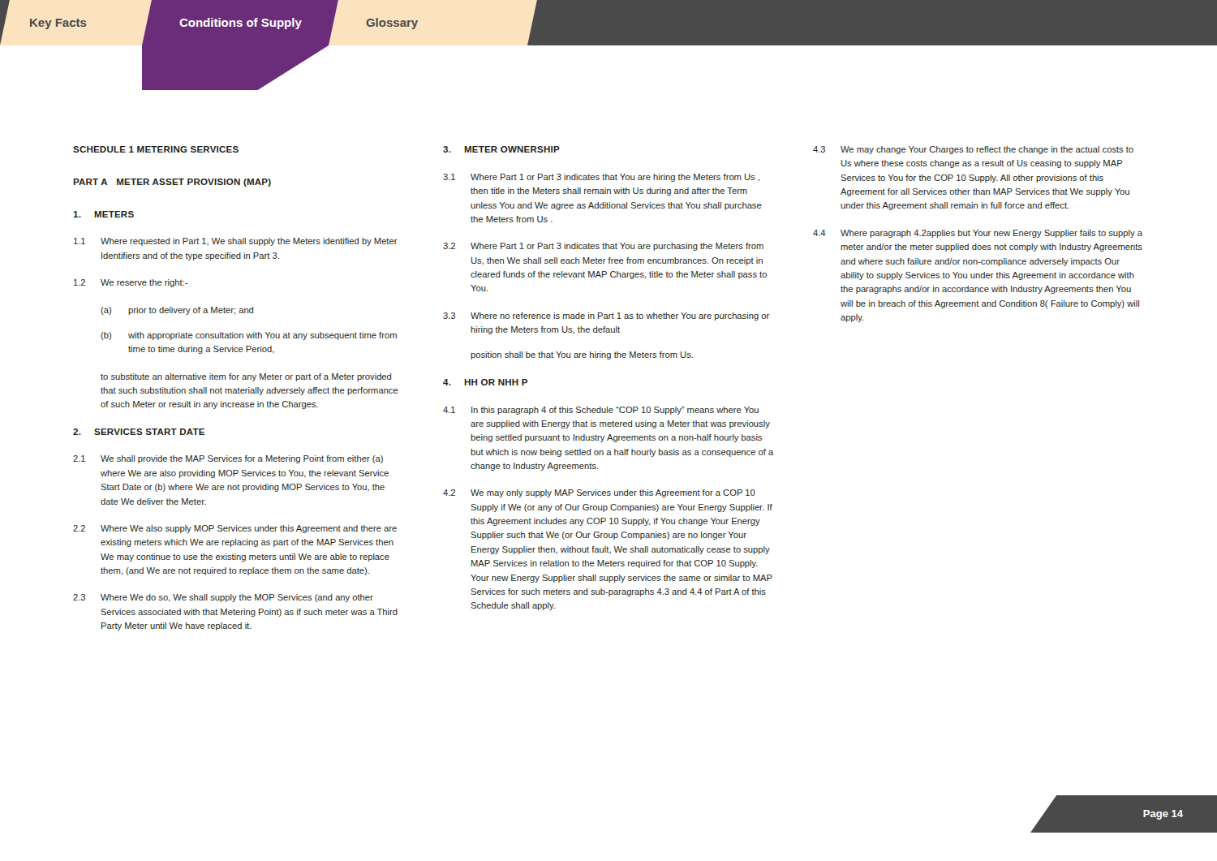Key Facts
Glossary
Conditions of Supply
Schedule 1 Metering Services
Part A Meter Asset Provision (MAP)
1. Meters
1.1
Where requested in Part 1, We shall supply the Meters identified by Meter Identifiers and of the type specified in Part 3.
1.2
We reserve the right:-
(a)
prior to delivery of a Meter; and
(b)
with appropriate consultation with You at any subsequent time from time to time during a Service Period,
to substitute an alternative item for any Meter or part of a Meter provided that such substitution shall not materially adversely affect the performance of such Meter or result in any increase in the Charges.
2. Services Start Date
2.1
We shall provide the MAP Services for a Metering Point from either (a) where We are also providing MOP Services to You, the relevant Service Start Date or (b) where We are not providing MOP Services to You, the date We deliver the Meter.
2.2
Where We also supply MOP Services under this Agreement and there are existing meters which We are replacing as part of the MAP Services then We may continue to use the existing meters until We are able to replace them, (and We are not required to replace them on the same date).
2.3
Where We do so, We shall supply the MOP Services (and any other Services associated with that Metering Point) as if such meter was a Third Party Meter until We have replaced it.
3. Meter Ownership
3.1
Where Part 1 or Part 3 indicates that You are hiring the Meters from Us , then title in the Meters shall remain with Us during and after the Term unless You and We agree as Additional Services that You shall purchase the Meters from Us .
3.2
Where Part 1 or Part 3 indicates that You are purchasing the Meters from Us, then We shall sell each Meter free from encumbrances. On receipt in cleared funds of the relevant MAP Charges, title to the Meter shall pass to You.
3.3
Where no reference is made in Part 1 as to whether You are purchasing or hiring the Meters from Us, the default
position shall be that You are hiring the Meters from Us.
4. HH or NHH P
4.1
In this paragraph 4 of this Schedule “COP 10 Supply” means where You are supplied with Energy that is metered using a Meter that was previously being settled pursuant to Industry Agreements on a non-half hourly basis but which is now being settled on a half hourly basis as a consequence of a change to Industry Agreements.
4.2
We may only supply MAP Services under this Agreement for a COP 10 Supply if We (or any of Our Group Companies) are Your Energy Supplier. If this Agreement includes any COP 10 Supply, if You change Your Energy Supplier such that We (or Our Group Companies) are no longer Your Energy Supplier then, without fault, We shall automatically cease to supply MAP Services in relation to the Meters required for that COP 10 Supply. Your new Energy Supplier shall supply services the same or similar to MAP Services for such meters and sub-paragraphs 4.3 and 4.4 of Part A of this Schedule shall apply.
4.3
We may change Your Charges to reflect the change in the actual costs to Us where these costs change as a result of Us ceasing to supply MAP Services to You for the COP 10 Supply. All other provisions of this Agreement for all Services other than MAP Services that We supply You under this Agreement shall remain in full force and effect.
4.4
Where paragraph 4.2applies but Your new Energy Supplier fails to supply a meter and/or the meter supplied does not comply with Industry Agreements and where such failure and/or non-compliance adversely impacts Our ability to supply Services to You under this Agreement in accordance with the paragraphs and/or in accordance with Industry Agreements then You will be in breach of this Agreement and Condition 8( Failure to Comply) will apply.
Page 14